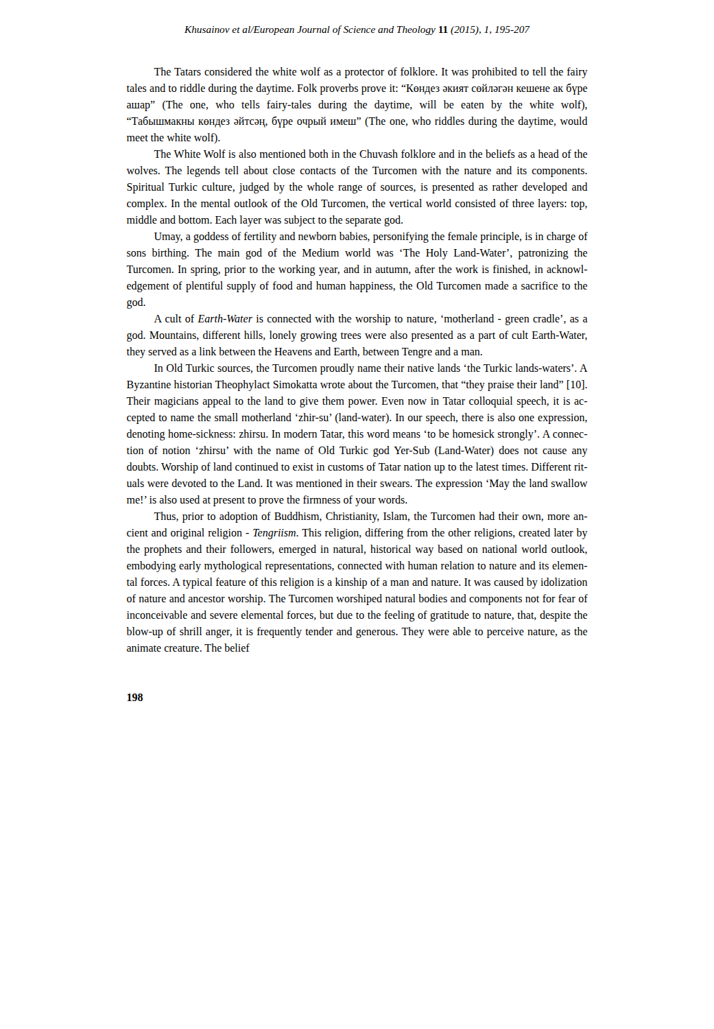Khusainov et al/European Journal of Science and Theology 11 (2015), 1, 195-207
The Tatars considered the white wolf as a protector of folklore. It was prohibited to tell the fairy tales and to riddle during the daytime. Folk proverbs prove it: “Көндез әкият сөйләгән кешене ак бүре ашар” (The one, who tells fairy-tales during the daytime, will be eaten by the white wolf), “Табышмакны көндез әйтсәң, бүре очрый имеш” (The one, who riddles during the daytime, would meet the white wolf).
The White Wolf is also mentioned both in the Chuvash folklore and in the beliefs as a head of the wolves. The legends tell about close contacts of the Turcomen with the nature and its components. Spiritual Turkic culture, judged by the whole range of sources, is presented as rather developed and complex. In the mental outlook of the Old Turcomen, the vertical world consisted of three layers: top, middle and bottom. Each layer was subject to the separate god.
Umay, a goddess of fertility and newborn babies, personifying the female principle, is in charge of sons birthing. The main god of the Medium world was ‘The Holy Land-Water’, patronizing the Turcomen. In spring, prior to the working year, and in autumn, after the work is finished, in acknowledgement of plentiful supply of food and human happiness, the Old Turcomen made a sacrifice to the god.
A cult of Earth-Water is connected with the worship to nature, ‘motherland - green cradle’, as a god. Mountains, different hills, lonely growing trees were also presented as a part of cult Earth-Water, they served as a link between the Heavens and Earth, between Tengre and a man.
In Old Turkic sources, the Turcomen proudly name their native lands ‘the Turkic lands-waters’. A Byzantine historian Theophylact Simokatta wrote about the Turcomen, that “they praise their land” [10]. Their magicians appeal to the land to give them power. Even now in Tatar colloquial speech, it is accepted to name the small motherland ‘zhir-su’ (land-water). In our speech, there is also one expression, denoting home-sickness: zhirsu. In modern Tatar, this word means ‘to be homesick strongly’. A connection of notion ‘zhirsu’ with the name of Old Turkic god Yer-Sub (Land-Water) does not cause any doubts. Worship of land continued to exist in customs of Tatar nation up to the latest times. Different rituals were devoted to the Land. It was mentioned in their swears. The expression ‘May the land swallow me!’ is also used at present to prove the firmness of your words.
Thus, prior to adoption of Buddhism, Christianity, Islam, the Turcomen had their own, more ancient and original religion - Tengriism. This religion, differing from the other religions, created later by the prophets and their followers, emerged in natural, historical way based on national world outlook, embodying early mythological representations, connected with human relation to nature and its elemental forces. A typical feature of this religion is a kinship of a man and nature. It was caused by idolization of nature and ancestor worship. The Turcomen worshiped natural bodies and components not for fear of inconceivable and severe elemental forces, but due to the feeling of gratitude to nature, that, despite the blow-up of shrill anger, it is frequently tender and generous. They were able to perceive nature, as the animate creature. The belief
198